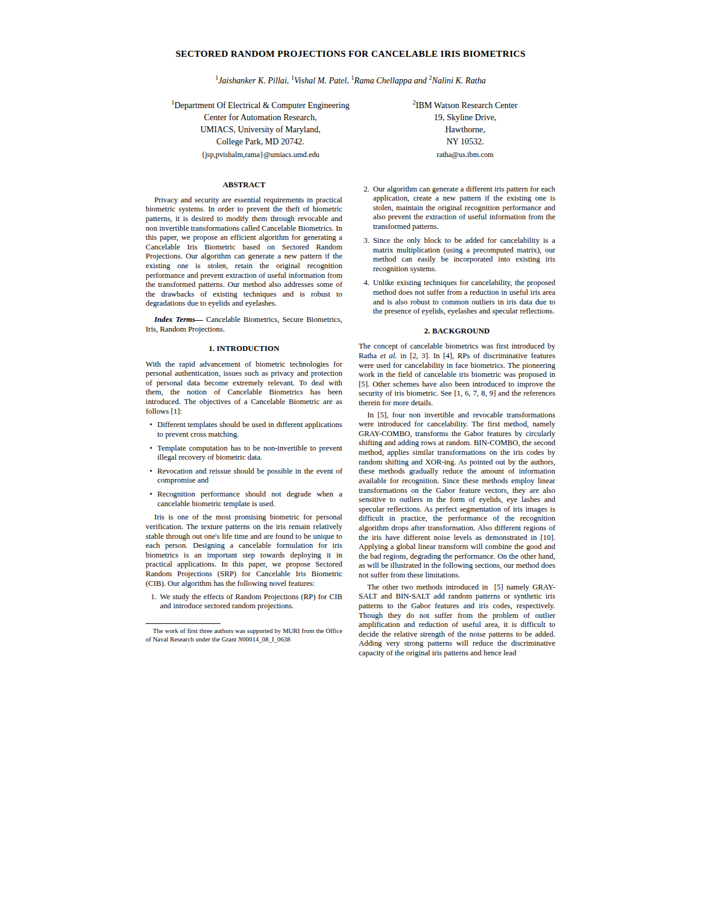SECTORED RANDOM PROJECTIONS FOR CANCELABLE IRIS BIOMETRICS
1Jaishanker K. Pillai, 1Vishal M. Patel, 1Rama Chellappa and 2Nalini K. Ratha
1Department Of Electrical & Computer Engineering
Center for Automation Research,
UMIACS, University of Maryland,
College Park, MD 20742.
{jsp,pvishalm,rama}@umiacs.umd.edu
2IBM Watson Research Center
19, Skyline Drive,
Hawthorne,
NY 10532.
ratha@us.ibm.com
ABSTRACT
Privacy and security are essential requirements in practical biometric systems. In order to prevent the theft of biometric patterns, it is desired to modify them through revocable and non invertible transformations called Cancelable Biometrics. In this paper, we propose an efficient algorithm for generating a Cancelable Iris Biometric based on Sectored Random Projections. Our algorithm can generate a new pattern if the existing one is stolen, retain the original recognition performance and prevent extraction of useful information from the transformed patterns. Our method also addresses some of the drawbacks of existing techniques and is robust to degradations due to eyelids and eyelashes.
Index Terms— Cancelable Biometrics, Secure Biometrics, Iris, Random Projections.
1. INTRODUCTION
With the rapid advancement of biometric technologies for personal authentication, issues such as privacy and protection of personal data become extremely relevant. To deal with them, the notion of Cancelable Biometrics has been introduced. The objectives of a Cancelable Biometric are as follows [1]:
Different templates should be used in different applications to prevent cross matching.
Template computation has to be non-invertible to prevent illegal recovery of biometric data.
Revocation and reissue should be possible in the event of compromise and
Recognition performance should not degrade when a cancelable biometric template is used.
Iris is one of the most promising biometric for personal verification. The texture patterns on the iris remain relatively stable through out one's life time and are found to be unique to each person. Designing a cancelable formulation for iris biometrics is an important step towards deploying it in practical applications. In this paper, we propose Sectored Random Projections (SRP) for Cancelable Iris Biometric (CIB). Our algorithm has the following novel features:
We study the effects of Random Projections (RP) for CIB and introduce sectored random projections.
The work of first three authors was supported by MURI from the Office of Naval Research under the Grant N00014_08_I_0638
Our algorithm can generate a different iris pattern for each application, create a new pattern if the existing one is stolen, maintain the original recognition performance and also prevent the extraction of useful information from the transformed patterns.
Since the only block to be added for cancelability is a matrix multiplication (using a precomputed matrix), our method can easily be incorporated into existing iris recognition systems.
Unlike existing techniques for cancelability, the proposed method does not suffer from a reduction in useful iris area and is also robust to common outliers in iris data due to the presence of eyelids, eyelashes and specular reflections.
2. BACKGROUND
The concept of cancelable biometrics was first introduced by Ratha et al. in [2, 3]. In [4], RPs of discriminative features were used for cancelability in face biometrics. The pioneering work in the field of cancelable iris biometric was proposed in [5]. Other schemes have also been introduced to improve the security of iris biometric. See [1, 6, 7, 8, 9] and the references therein for more details.
In [5], four non invertible and revocable transformations were introduced for cancelability. The first method, namely GRAY-COMBO, transforms the Gabor features by circularly shifting and adding rows at random. BIN-COMBO, the second method, applies similar transformations on the iris codes by random shifting and XOR-ing. As pointed out by the authors, these methods gradually reduce the amount of information available for recognition. Since these methods employ linear transformations on the Gabor feature vectors, they are also sensitive to outliers in the form of eyelids, eye lashes and specular reflections. As perfect segmentation of iris images is difficult in practice, the performance of the recognition algorithm drops after transformation. Also different regions of the iris have different noise levels as demonstrated in [10]. Applying a global linear transform will combine the good and the bad regions, degrading the performance. On the other hand, as will be illustrated in the following sections, our method does not suffer from these limitations.
The other two methods introduced in [5] namely GRAY-SALT and BIN-SALT add random patterns or synthetic iris patterns to the Gabor features and iris codes, respectively. Though they do not suffer from the problem of outlier amplification and reduction of useful area, it is difficult to decide the relative strength of the noise patterns to be added. Adding very strong patterns will reduce the discriminative capacity of the original iris patterns and hence lead